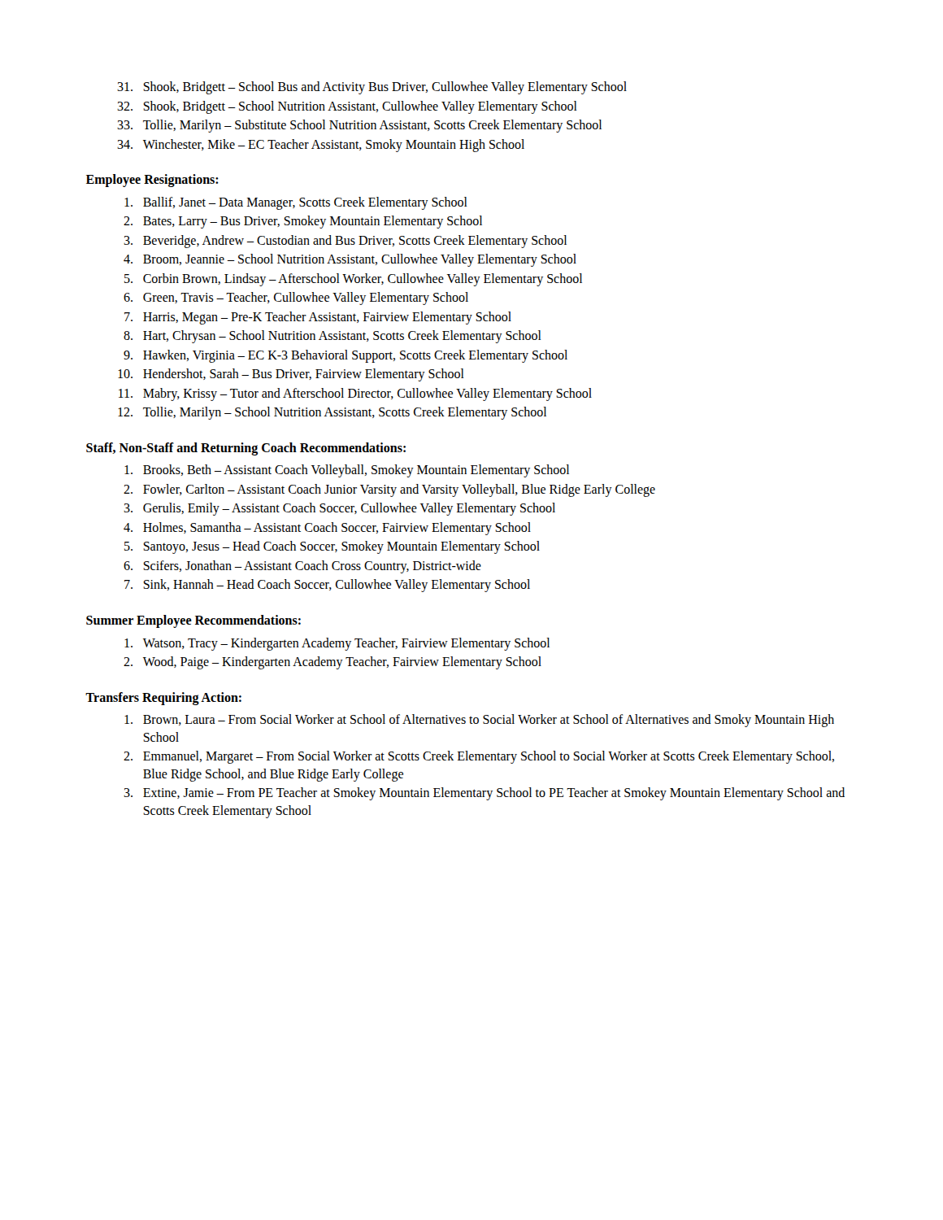Shook, Bridgett – School Bus and Activity Bus Driver, Cullowhee Valley Elementary School
Shook, Bridgett – School Nutrition Assistant, Cullowhee Valley Elementary School
Tollie, Marilyn – Substitute School Nutrition Assistant, Scotts Creek Elementary School
Winchester, Mike – EC Teacher Assistant, Smoky Mountain High School
Employee Resignations:
Ballif, Janet – Data Manager, Scotts Creek Elementary School
Bates, Larry – Bus Driver, Smokey Mountain Elementary School
Beveridge, Andrew – Custodian and Bus Driver, Scotts Creek Elementary School
Broom, Jeannie – School Nutrition Assistant, Cullowhee Valley Elementary School
Corbin Brown, Lindsay – Afterschool Worker, Cullowhee Valley Elementary School
Green, Travis – Teacher, Cullowhee Valley Elementary School
Harris, Megan – Pre-K Teacher Assistant, Fairview Elementary School
Hart, Chrysan – School Nutrition Assistant, Scotts Creek Elementary School
Hawken, Virginia – EC K-3 Behavioral Support, Scotts Creek Elementary School
Hendershot, Sarah – Bus Driver, Fairview Elementary School
Mabry, Krissy – Tutor and Afterschool Director, Cullowhee Valley Elementary School
Tollie, Marilyn – School Nutrition Assistant, Scotts Creek Elementary School
Staff, Non-Staff and Returning Coach Recommendations:
Brooks, Beth – Assistant Coach Volleyball, Smokey Mountain Elementary School
Fowler, Carlton – Assistant Coach Junior Varsity and Varsity Volleyball, Blue Ridge Early College
Gerulis, Emily – Assistant Coach Soccer, Cullowhee Valley Elementary School
Holmes, Samantha – Assistant Coach Soccer, Fairview Elementary School
Santoyo, Jesus – Head Coach Soccer, Smokey Mountain Elementary School
Scifers, Jonathan – Assistant Coach Cross Country, District-wide
Sink, Hannah – Head Coach Soccer, Cullowhee Valley Elementary School
Summer Employee Recommendations:
Watson, Tracy – Kindergarten Academy Teacher, Fairview Elementary School
Wood, Paige – Kindergarten Academy Teacher, Fairview Elementary School
Transfers Requiring Action:
Brown, Laura – From Social Worker at School of Alternatives to Social Worker at School of Alternatives and Smoky Mountain High School
Emmanuel, Margaret – From Social Worker at Scotts Creek Elementary School to Social Worker at Scotts Creek Elementary School, Blue Ridge School, and Blue Ridge Early College
Extine, Jamie – From PE Teacher at Smokey Mountain Elementary School to PE Teacher at Smokey Mountain Elementary School and Scotts Creek Elementary School